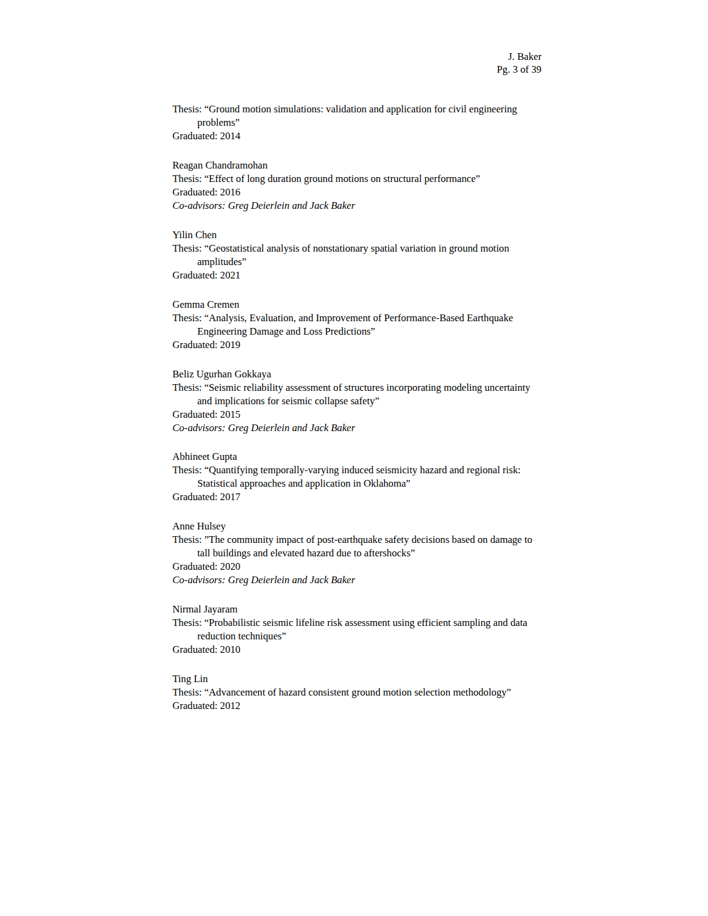J. Baker
Pg. 3 of 39
Thesis: “Ground motion simulations: validation and application for civil engineering problems”
Graduated: 2014
Reagan Chandramohan
Thesis: “Effect of long duration ground motions on structural performance”
Graduated: 2016
Co-advisors: Greg Deierlein and Jack Baker
Yilin Chen
Thesis: “Geostatistical analysis of nonstationary spatial variation in ground motion amplitudes”
Graduated: 2021
Gemma Cremen
Thesis: “Analysis, Evaluation, and Improvement of Performance-Based Earthquake Engineering Damage and Loss Predictions”
Graduated: 2019
Beliz Ugurhan Gokkaya
Thesis: “Seismic reliability assessment of structures incorporating modeling uncertainty and implications for seismic collapse safety”
Graduated: 2015
Co-advisors: Greg Deierlein and Jack Baker
Abhineet Gupta
Thesis: “Quantifying temporally-varying induced seismicity hazard and regional risk: Statistical approaches and application in Oklahoma”
Graduated: 2017
Anne Hulsey
Thesis: ”The community impact of post-earthquake safety decisions based on damage to tall buildings and elevated hazard due to aftershocks”
Graduated: 2020
Co-advisors: Greg Deierlein and Jack Baker
Nirmal Jayaram
Thesis: “Probabilistic seismic lifeline risk assessment using efficient sampling and data reduction techniques”
Graduated: 2010
Ting Lin
Thesis: “Advancement of hazard consistent ground motion selection methodology”
Graduated: 2012